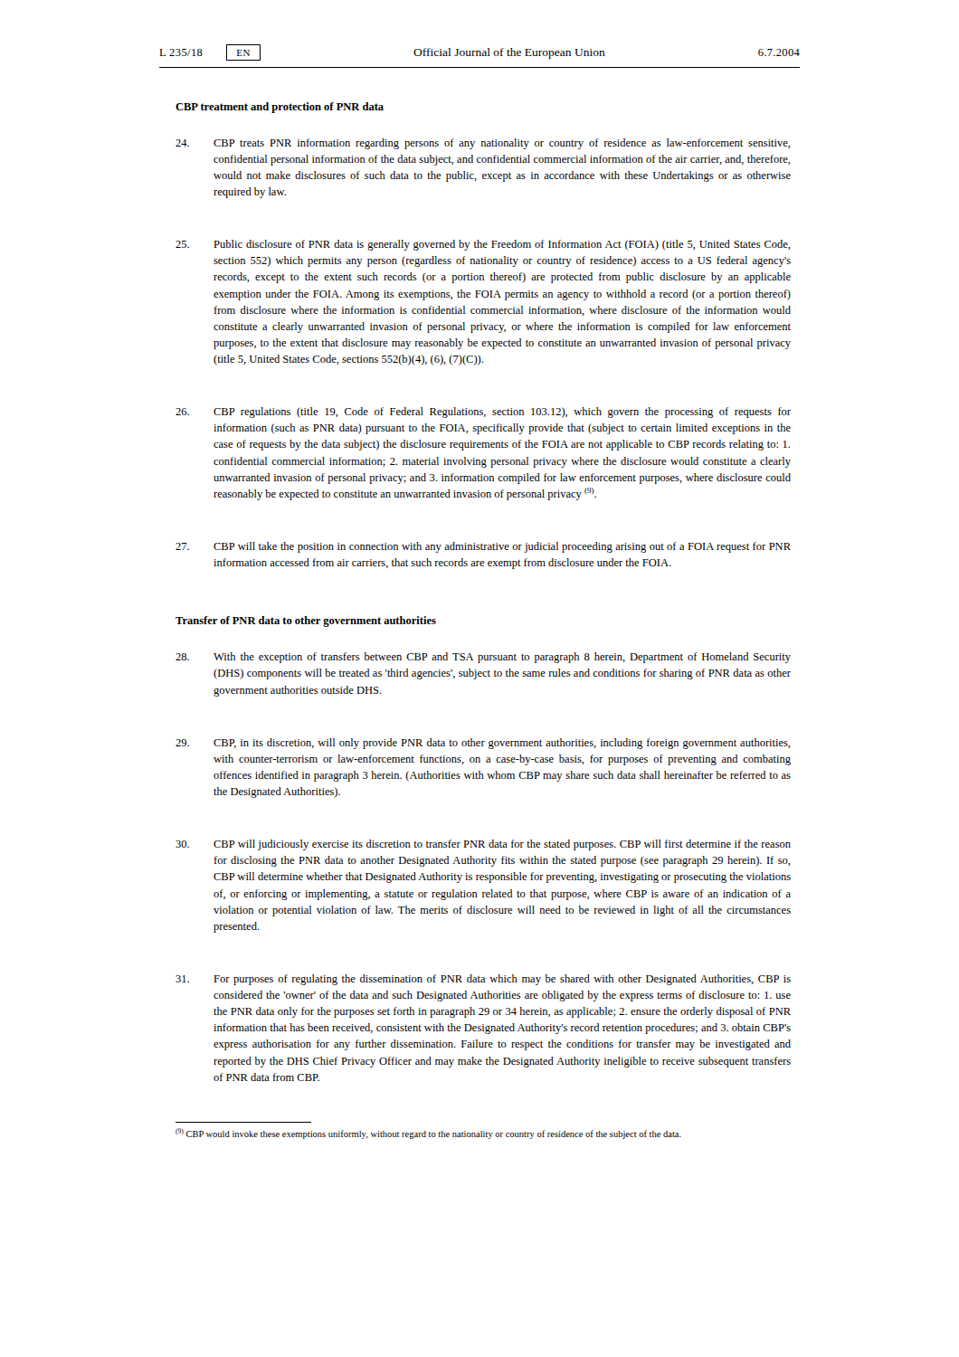L 235/18 EN
Official Journal of the European Union
6.7.2004
CBP treatment and protection of PNR data
24. CBP treats PNR information regarding persons of any nationality or country of residence as law-enforcement sensitive, confidential personal information of the data subject, and confidential commercial information of the air carrier, and, therefore, would not make disclosures of such data to the public, except as in accordance with these Undertakings or as otherwise required by law.
25. Public disclosure of PNR data is generally governed by the Freedom of Information Act (FOIA) (title 5, United States Code, section 552) which permits any person (regardless of nationality or country of residence) access to a US federal agency's records, except to the extent such records (or a portion thereof) are protected from public disclosure by an applicable exemption under the FOIA. Among its exemptions, the FOIA permits an agency to withhold a record (or a portion thereof) from disclosure where the information is confidential commercial information, where disclosure of the information would constitute a clearly unwarranted invasion of personal privacy, or where the information is compiled for law enforcement purposes, to the extent that disclosure may reasonably be expected to constitute an unwarranted invasion of personal privacy (title 5, United States Code, sections 552(b)(4), (6), (7)(C)).
26. CBP regulations (title 19, Code of Federal Regulations, section 103.12), which govern the processing of requests for information (such as PNR data) pursuant to the FOIA, specifically provide that (subject to certain limited exceptions in the case of requests by the data subject) the disclosure requirements of the FOIA are not applicable to CBP records relating to: 1. confidential commercial information; 2. material involving personal privacy where the disclosure would constitute a clearly unwarranted invasion of personal privacy; and 3. information compiled for law enforcement purposes, where disclosure could reasonably be expected to constitute an unwarranted invasion of personal privacy (9).
27. CBP will take the position in connection with any administrative or judicial proceeding arising out of a FOIA request for PNR information accessed from air carriers, that such records are exempt from disclosure under the FOIA.
Transfer of PNR data to other government authorities
28. With the exception of transfers between CBP and TSA pursuant to paragraph 8 herein, Department of Homeland Security (DHS) components will be treated as 'third agencies', subject to the same rules and conditions for sharing of PNR data as other government authorities outside DHS.
29. CBP, in its discretion, will only provide PNR data to other government authorities, including foreign government authorities, with counter-terrorism or law-enforcement functions, on a case-by-case basis, for purposes of preventing and combating offences identified in paragraph 3 herein. (Authorities with whom CBP may share such data shall hereinafter be referred to as the Designated Authorities).
30. CBP will judiciously exercise its discretion to transfer PNR data for the stated purposes. CBP will first determine if the reason for disclosing the PNR data to another Designated Authority fits within the stated purpose (see paragraph 29 herein). If so, CBP will determine whether that Designated Authority is responsible for preventing, investigating or prosecuting the violations of, or enforcing or implementing, a statute or regulation related to that purpose, where CBP is aware of an indication of a violation or potential violation of law. The merits of disclosure will need to be reviewed in light of all the circumstances presented.
31. For purposes of regulating the dissemination of PNR data which may be shared with other Designated Authorities, CBP is considered the 'owner' of the data and such Designated Authorities are obligated by the express terms of disclosure to: 1. use the PNR data only for the purposes set forth in paragraph 29 or 34 herein, as applicable; 2. ensure the orderly disposal of PNR information that has been received, consistent with the Designated Authority's record retention procedures; and 3. obtain CBP's express authorisation for any further dissemination. Failure to respect the conditions for transfer may be investigated and reported by the DHS Chief Privacy Officer and may make the Designated Authority ineligible to receive subsequent transfers of PNR data from CBP.
(9) CBP would invoke these exemptions uniformly, without regard to the nationality or country of residence of the subject of the data.